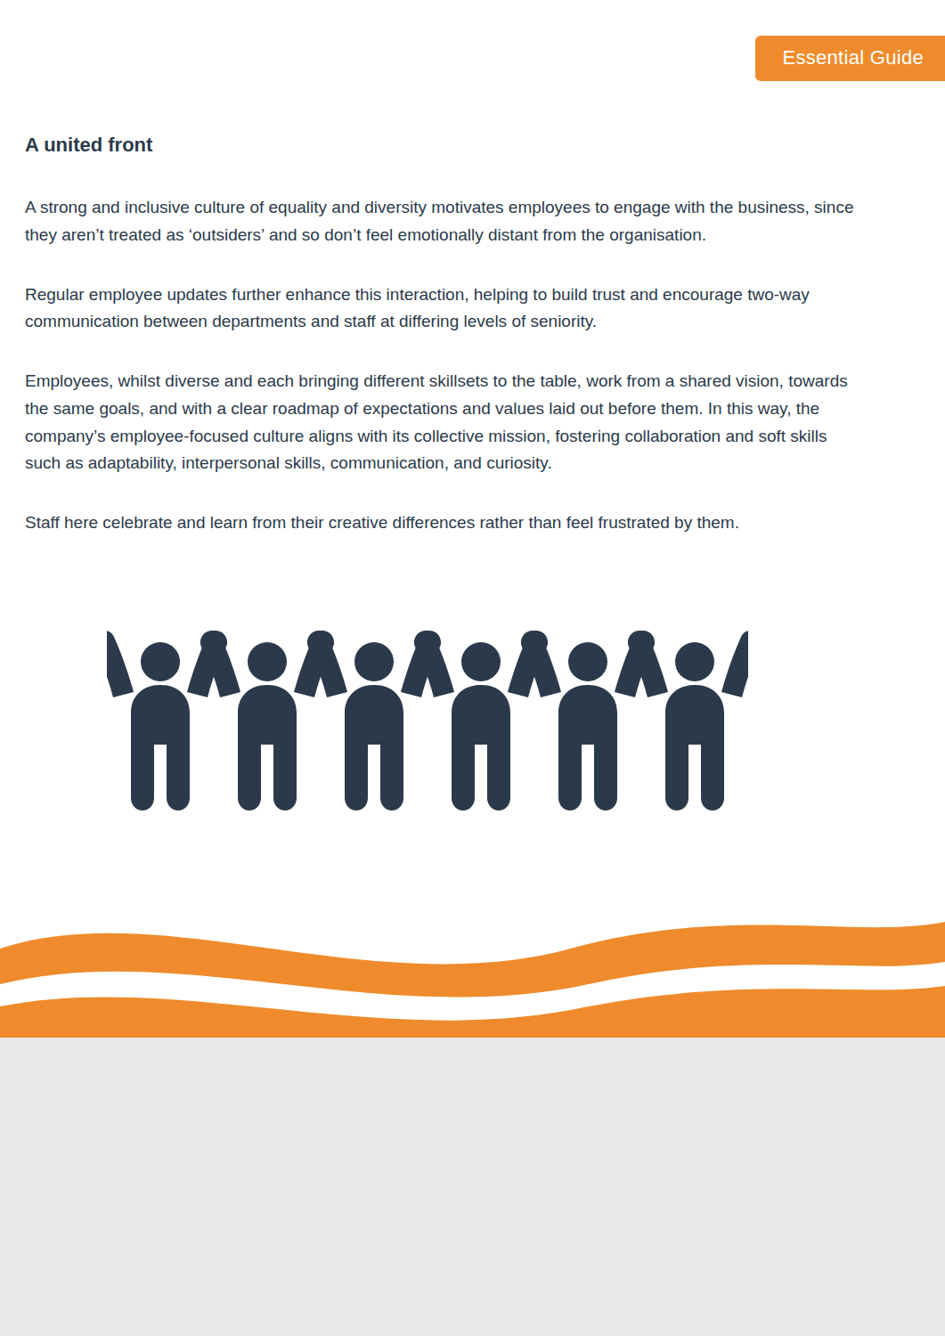Essential Guide
A united front
A strong and inclusive culture of equality and diversity motivates employees to engage with the business, since they aren’t treated as ‘outsiders’ and so don’t feel emotionally distant from the organisation.
Regular employee updates further enhance this interaction, helping to build trust and encourage two-way communication between departments and staff at differing levels of seniority.
Employees, whilst diverse and each bringing different skillsets to the table, work from a shared vision, towards the same goals, and with a clear roadmap of expectations and values laid out before them. In this way, the company’s employee-focused culture aligns with its collective mission, fostering collaboration and soft skills such as adaptability, interpersonal skills, communication, and curiosity.
Staff here celebrate and learn from their creative differences rather than feel frustrated by them.
Six stylised figures with raised arms joined together